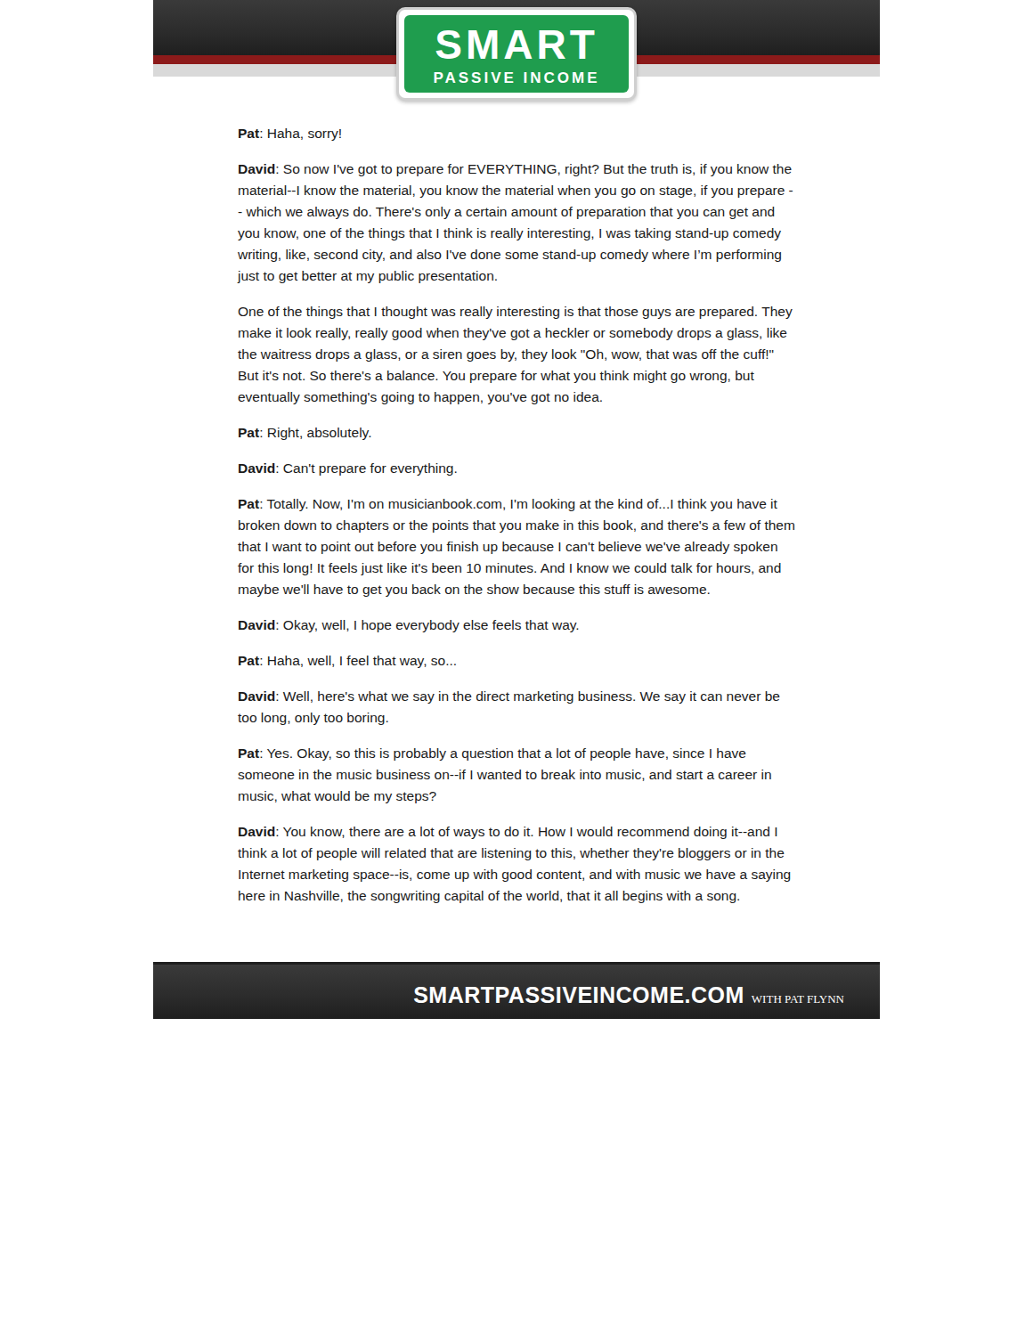SMART
PASSIVE INCOME
Pat: Haha, sorry!
David: So now I've got to prepare for EVERYTHING, right? But the truth is, if you know the material--I know the material, you know the material when you go on stage, if you prepare -- which we always do. There's only a certain amount of preparation that you can get and you know, one of the things that I think is really interesting, I was taking stand-up comedy writing, like, second city, and also I've done some stand-up comedy where I’m performing just to get better at my public presentation.
One of the things that I thought was really interesting is that those guys are prepared. They make it look really, really good when they've got a heckler or somebody drops a glass, like the waitress drops a glass, or a siren goes by, they look "Oh, wow, that was off the cuff!" But it's not. So there's a balance. You prepare for what you think might go wrong, but eventually something's going to happen, you've got no idea.
Pat: Right, absolutely.
David: Can't prepare for everything.
Pat: Totally. Now, I'm on musicianbook.com, I'm looking at the kind of...I think you have it broken down to chapters or the points that you make in this book, and there's a few of them that I want to point out before you finish up because I can't believe we've already spoken for this long! It feels just like it's been 10 minutes. And I know we could talk for hours, and maybe we'll have to get you back on the show because this stuff is awesome.
David: Okay, well, I hope everybody else feels that way.
Pat: Haha, well, I feel that way, so...
David: Well, here's what we say in the direct marketing business. We say it can never be too long, only too boring.
Pat: Yes. Okay, so this is probably a question that a lot of people have, since I have someone in the music business on--if I wanted to break into music, and start a career in music, what would be my steps?
David: You know, there are a lot of ways to do it. How I would recommend doing it--and I think a lot of people will related that are listening to this, whether they're bloggers or in the Internet marketing space--is, come up with good content, and with music we have a saying here in Nashville, the songwriting capital of the world, that it all begins with a song.
SMARTPASSIVEINCOME.COM WITH PAT FLYNN